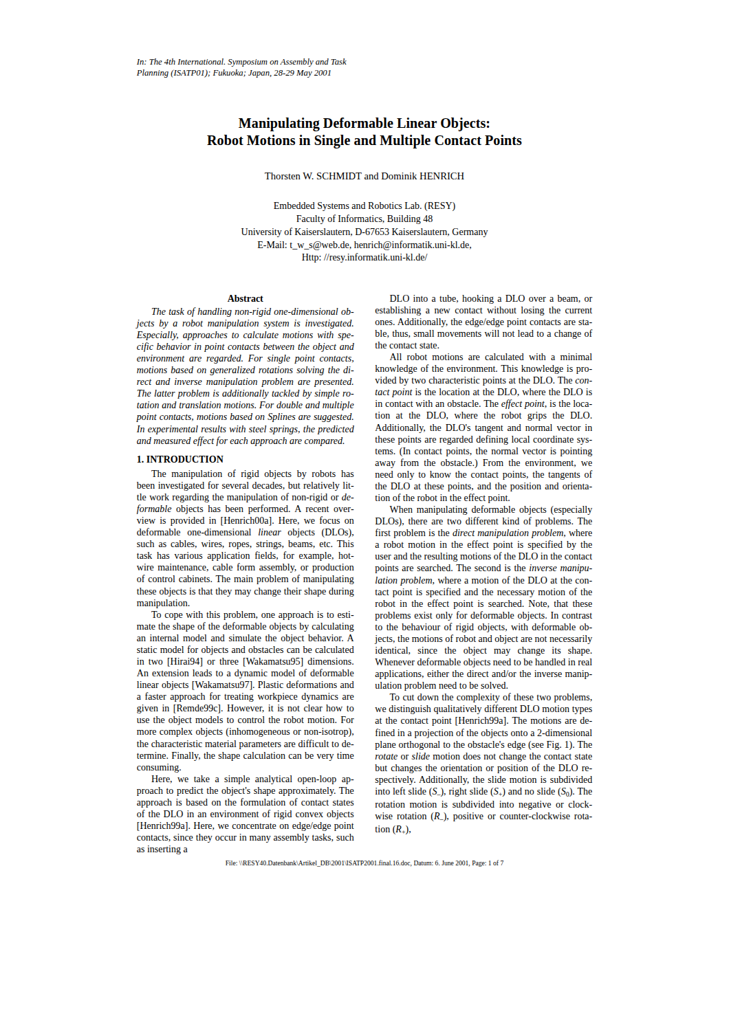In: The 4th International. Symposium on Assembly and Task
Planning (ISATP01); Fukuoka; Japan, 28-29 May 2001
Manipulating Deformable Linear Objects:
Robot Motions in Single and Multiple Contact Points
Thorsten W. SCHMIDT and Dominik HENRICH
Embedded Systems and Robotics Lab. (RESY)
Faculty of Informatics, Building 48
University of Kaiserslautern, D-67653 Kaiserslautern, Germany
E-Mail: t_w_s@web.de, henrich@informatik.uni-kl.de,
Http: //resy.informatik.uni-kl.de/
Abstract
The task of handling non-rigid one-dimensional objects by a robot manipulation system is investigated. Especially, approaches to calculate motions with specific behavior in point contacts between the object and environment are regarded. For single point contacts, motions based on generalized rotations solving the direct and inverse manipulation problem are presented. The latter problem is additionally tackled by simple rotation and translation motions. For double and multiple point contacts, motions based on Splines are suggested. In experimental results with steel springs, the predicted and measured effect for each approach are compared.
1. Introduction
The manipulation of rigid objects by robots has been investigated for several decades, but relatively little work regarding the manipulation of non-rigid or deformable objects has been performed. A recent overview is provided in [Henrich00a]. Here, we focus on deformable one-dimensional linear objects (DLOs), such as cables, wires, ropes, strings, beams, etc. This task has various application fields, for example, hot-wire maintenance, cable form assembly, or production of control cabinets. The main problem of manipulating these objects is that they may change their shape during manipulation.
To cope with this problem, one approach is to estimate the shape of the deformable objects by calculating an internal model and simulate the object behavior. A static model for objects and obstacles can be calculated in two [Hirai94] or three [Wakamatsu95] dimensions. An extension leads to a dynamic model of deformable linear objects [Wakamatsu97]. Plastic deformations and a faster approach for treating workpiece dynamics are given in [Remde99c]. However, it is not clear how to use the object models to control the robot motion. For more complex objects (inhomogeneous or non-isotrop), the characteristic material parameters are difficult to determine. Finally, the shape calculation can be very time consuming.
Here, we take a simple analytical open-loop approach to predict the object's shape approximately. The approach is based on the formulation of contact states of the DLO in an environment of rigid convex objects [Henrich99a]. Here, we concentrate on edge/edge point contacts, since they occur in many assembly tasks, such as inserting a
DLO into a tube, hooking a DLO over a beam, or establishing a new contact without losing the current ones. Additionally, the edge/edge point contacts are stable, thus, small movements will not lead to a change of the contact state.
All robot motions are calculated with a minimal knowledge of the environment. This knowledge is provided by two characteristic points at the DLO. The contact point is the location at the DLO, where the DLO is in contact with an obstacle. The effect point, is the location at the DLO, where the robot grips the DLO. Additionally, the DLO's tangent and normal vector in these points are regarded defining local coordinate systems. (In contact points, the normal vector is pointing away from the obstacle.) From the environment, we need only to know the contact points, the tangents of the DLO at these points, and the position and orientation of the robot in the effect point.
When manipulating deformable objects (especially DLOs), there are two different kind of problems. The first problem is the direct manipulation problem, where a robot motion in the effect point is specified by the user and the resulting motions of the DLO in the contact points are searched. The second is the inverse manipulation problem, where a motion of the DLO at the contact point is specified and the necessary motion of the robot in the effect point is searched. Note, that these problems exist only for deformable objects. In contrast to the behaviour of rigid objects, with deformable objects, the motions of robot and object are not necessarily identical, since the object may change its shape. Whenever deformable objects need to be handled in real applications, either the direct and/or the inverse manipulation problem need to be solved.
To cut down the complexity of these two problems, we distinguish qualitatively different DLO motion types at the contact point [Henrich99a]. The motions are defined in a projection of the objects onto a 2-dimensional plane orthogonal to the obstacle's edge (see Fig. 1). The rotate or slide motion does not change the contact state but changes the orientation or position of the DLO respectively. Additionally, the slide motion is subdivided into left slide (S–), right slide (S+) and no slide (S0). The rotation motion is subdivided into negative or clock-wise rotation (R–), positive or counter-clockwise rotation (R+),
File: \\RESY40.Datenbank\Artikel_DB\2001\ISATP2001.final.16.doc, Datum: 6. June 2001, Page: 1 of 7